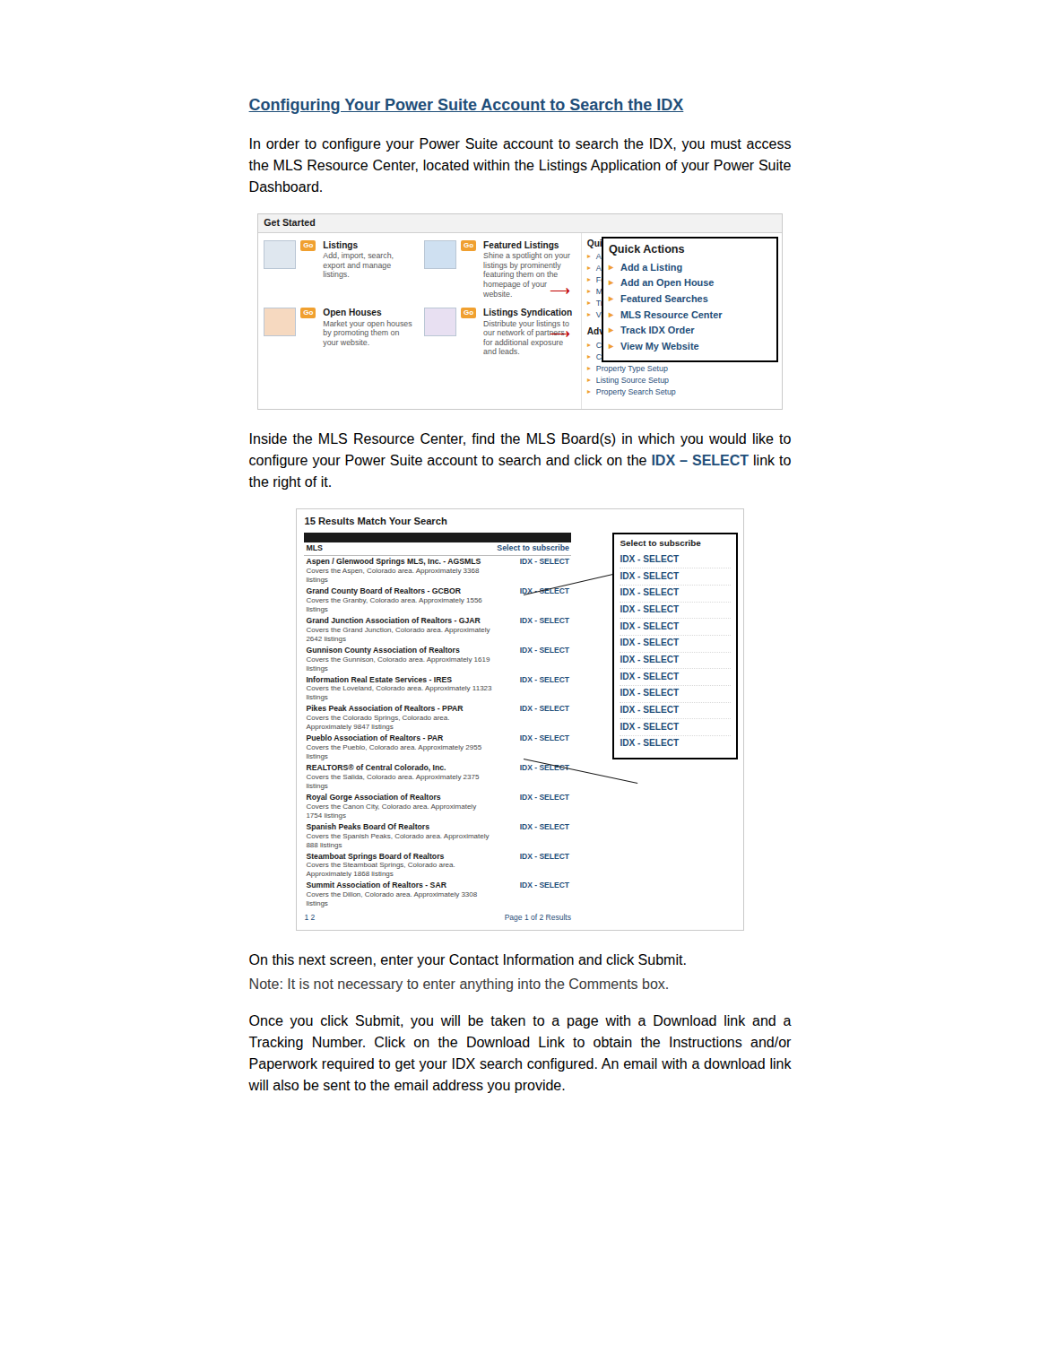Configuring Your Power Suite Account to Search the IDX
In order to configure your Power Suite account to search the IDX, you must access the MLS Resource Center, located within the Listings Application of your Power Suite Dashboard.
Get Started
Go
Listings Add, import, search, export and manage listings.
Go
Featured Listings Shine a spotlight on your listings by prominently featuring them on the homepage of your website.
Go
Open Houses Market your open houses by promoting them on your website.
Go
Listings Syndication Distribute your listings to our network of partners for additional exposure and leads.
Quick Actions
Add a Listing
Add an Open House
Featured Searches
MLS Resource Center
Track IDX Order
View My Website
Advanced Settings
Cities Setup
Counties Setup
Property Type Setup
Listing Source Setup
Property Search Setup
Quick Actions
Add a Listing
Add an Open House
Featured Searches
MLS Resource Center
Track IDX Order
View My Website
⟶ ⟶
Inside the MLS Resource Center, find the MLS Board(s) in which you would like to configure your Power Suite account to search and click on the IDX – SELECT link to the right of it.
15 Results Match Your Search
| MLS | Select to subscribe |
| Aspen / Glenwood Springs MLS, Inc. - AGSMLS Covers the Aspen, Colorado area. Approximately 3368 listings | IDX - SELECT |
| Grand County Board of Realtors - GCBOR Covers the Granby, Colorado area. Approximately 1556 listings | IDX - SELECT |
| Grand Junction Association of Realtors - GJAR Covers the Grand Junction, Colorado area. Approximately 2642 listings | IDX - SELECT |
| Gunnison County Association of Realtors Covers the Gunnison, Colorado area. Approximately 1619 listings | IDX - SELECT |
| Information Real Estate Services - IRES Covers the Loveland, Colorado area. Approximately 11323 listings | IDX - SELECT |
| Pikes Peak Association of Realtors - PPAR Covers the Colorado Springs, Colorado area. Approximately 9847 listings | IDX - SELECT |
| Pueblo Association of Realtors - PAR Covers the Pueblo, Colorado area. Approximately 2955 listings | IDX - SELECT |
| REALTORS® of Central Colorado, Inc. Covers the Salida, Colorado area. Approximately 2375 listings | IDX - SELECT |
| Royal Gorge Association of Realtors Covers the Canon City, Colorado area. Approximately 1754 listings | IDX - SELECT |
| Spanish Peaks Board Of Realtors Covers the Spanish Peaks, Colorado area. Approximately 888 listings | IDX - SELECT |
| Steamboat Springs Board of Realtors Covers the Steamboat Springs, Colorado area. Approximately 1868 listings | IDX - SELECT |
| Summit Association of Realtors - SAR Covers the Dillon, Colorado area. Approximately 3308 listings | IDX - SELECT |
1 2 Page 1 of 2 Results
Select to subscribe
IDX - SELECT
IDX - SELECT
IDX - SELECT
IDX - SELECT
IDX - SELECT
IDX - SELECT
IDX - SELECT
IDX - SELECT
IDX - SELECT
IDX - SELECT
IDX - SELECT
IDX - SELECT
On this next screen, enter your Contact Information and click Submit.
Note: It is not necessary to enter anything into the Comments box.
Once you click Submit, you will be taken to a page with a Download link and a Tracking Number. Click on the Download Link to obtain the Instructions and/or Paperwork required to get your IDX search configured. An email with a download link will also be sent to the email address you provide.